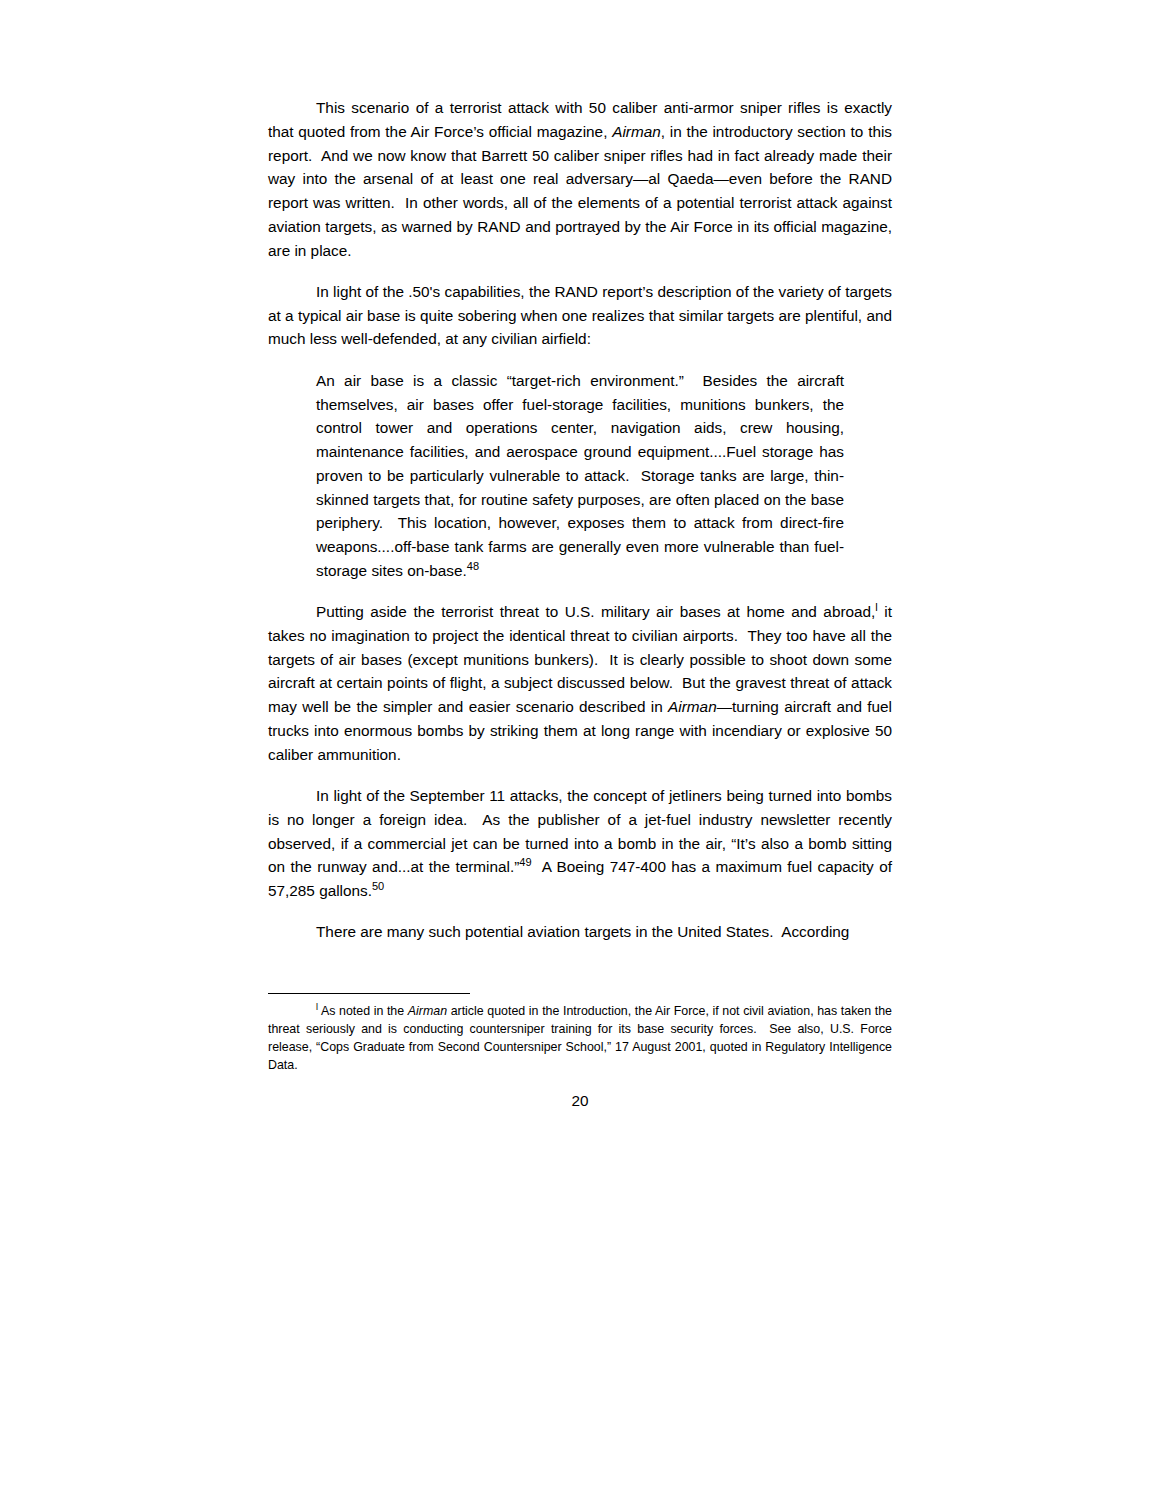This scenario of a terrorist attack with 50 caliber anti-armor sniper rifles is exactly that quoted from the Air Force’s official magazine, Airman, in the introductory section to this report. And we now know that Barrett 50 caliber sniper rifles had in fact already made their way into the arsenal of at least one real adversary—al Qaeda—even before the RAND report was written. In other words, all of the elements of a potential terrorist attack against aviation targets, as warned by RAND and portrayed by the Air Force in its official magazine, are in place.
In light of the .50's capabilities, the RAND report’s description of the variety of targets at a typical air base is quite sobering when one realizes that similar targets are plentiful, and much less well-defended, at any civilian airfield:
An air base is a classic “target-rich environment.” Besides the aircraft themselves, air bases offer fuel-storage facilities, munitions bunkers, the control tower and operations center, navigation aids, crew housing, maintenance facilities, and aerospace ground equipment....Fuel storage has proven to be particularly vulnerable to attack. Storage tanks are large, thin-skinned targets that, for routine safety purposes, are often placed on the base periphery. This location, however, exposes them to attack from direct-fire weapons....off-base tank farms are generally even more vulnerable than fuel-storage sites on-base.48
Putting aside the terrorist threat to U.S. military air bases at home and abroad,l it takes no imagination to project the identical threat to civilian airports. They too have all the targets of air bases (except munitions bunkers). It is clearly possible to shoot down some aircraft at certain points of flight, a subject discussed below. But the gravest threat of attack may well be the simpler and easier scenario described in Airman—turning aircraft and fuel trucks into enormous bombs by striking them at long range with incendiary or explosive 50 caliber ammunition.
In light of the September 11 attacks, the concept of jetliners being turned into bombs is no longer a foreign idea. As the publisher of a jet-fuel industry newsletter recently observed, if a commercial jet can be turned into a bomb in the air, “It’s also a bomb sitting on the runway and...at the terminal.”49 A Boeing 747-400 has a maximum fuel capacity of 57,285 gallons.50
There are many such potential aviation targets in the United States. According
l As noted in the Airman article quoted in the Introduction, the Air Force, if not civil aviation, has taken the threat seriously and is conducting countersniper training for its base security forces. See also, U.S. Force release, “Cops Graduate from Second Countersniper School,” 17 August 2001, quoted in Regulatory Intelligence Data.
20